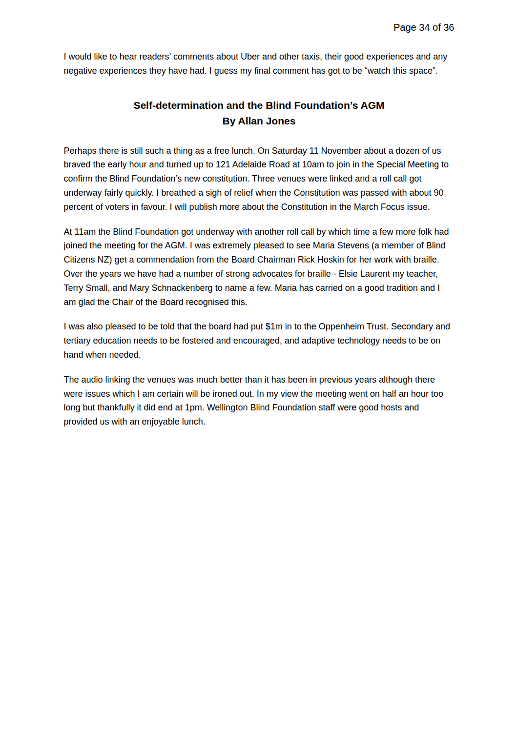Page 34 of 36
I would like to hear readers’ comments about Uber and other taxis, their good experiences and any negative experiences they have had. I guess my final comment has got to be “watch this space”.
Self-determination and the Blind Foundation’s AGM
By Allan Jones
Perhaps there is still such a thing as a free lunch. On Saturday 11 November about a dozen of us braved the early hour and turned up to 121 Adelaide Road at 10am to join in the Special Meeting to confirm the Blind Foundation’s new constitution. Three venues were linked and a roll call got underway fairly quickly. I breathed a sigh of relief when the Constitution was passed with about 90 percent of voters in favour. I will publish more about the Constitution in the March Focus issue.
At 11am the Blind Foundation got underway with another roll call by which time a few more folk had joined the meeting for the AGM. I was extremely pleased to see Maria Stevens (a member of Blind Citizens NZ) get a commendation from the Board Chairman Rick Hoskin for her work with braille. Over the years we have had a number of strong advocates for braille - Elsie Laurent my teacher, Terry Small, and Mary Schnackenberg to name a few. Maria has carried on a good tradition and I am glad the Chair of the Board recognised this.
I was also pleased to be told that the board had put $1m in to the Oppenheim Trust. Secondary and tertiary education needs to be fostered and encouraged, and adaptive technology needs to be on hand when needed.
The audio linking the venues was much better than it has been in previous years although there were issues which I am certain will be ironed out. In my view the meeting went on half an hour too long but thankfully it did end at 1pm. Wellington Blind Foundation staff were good hosts and provided us with an enjoyable lunch.